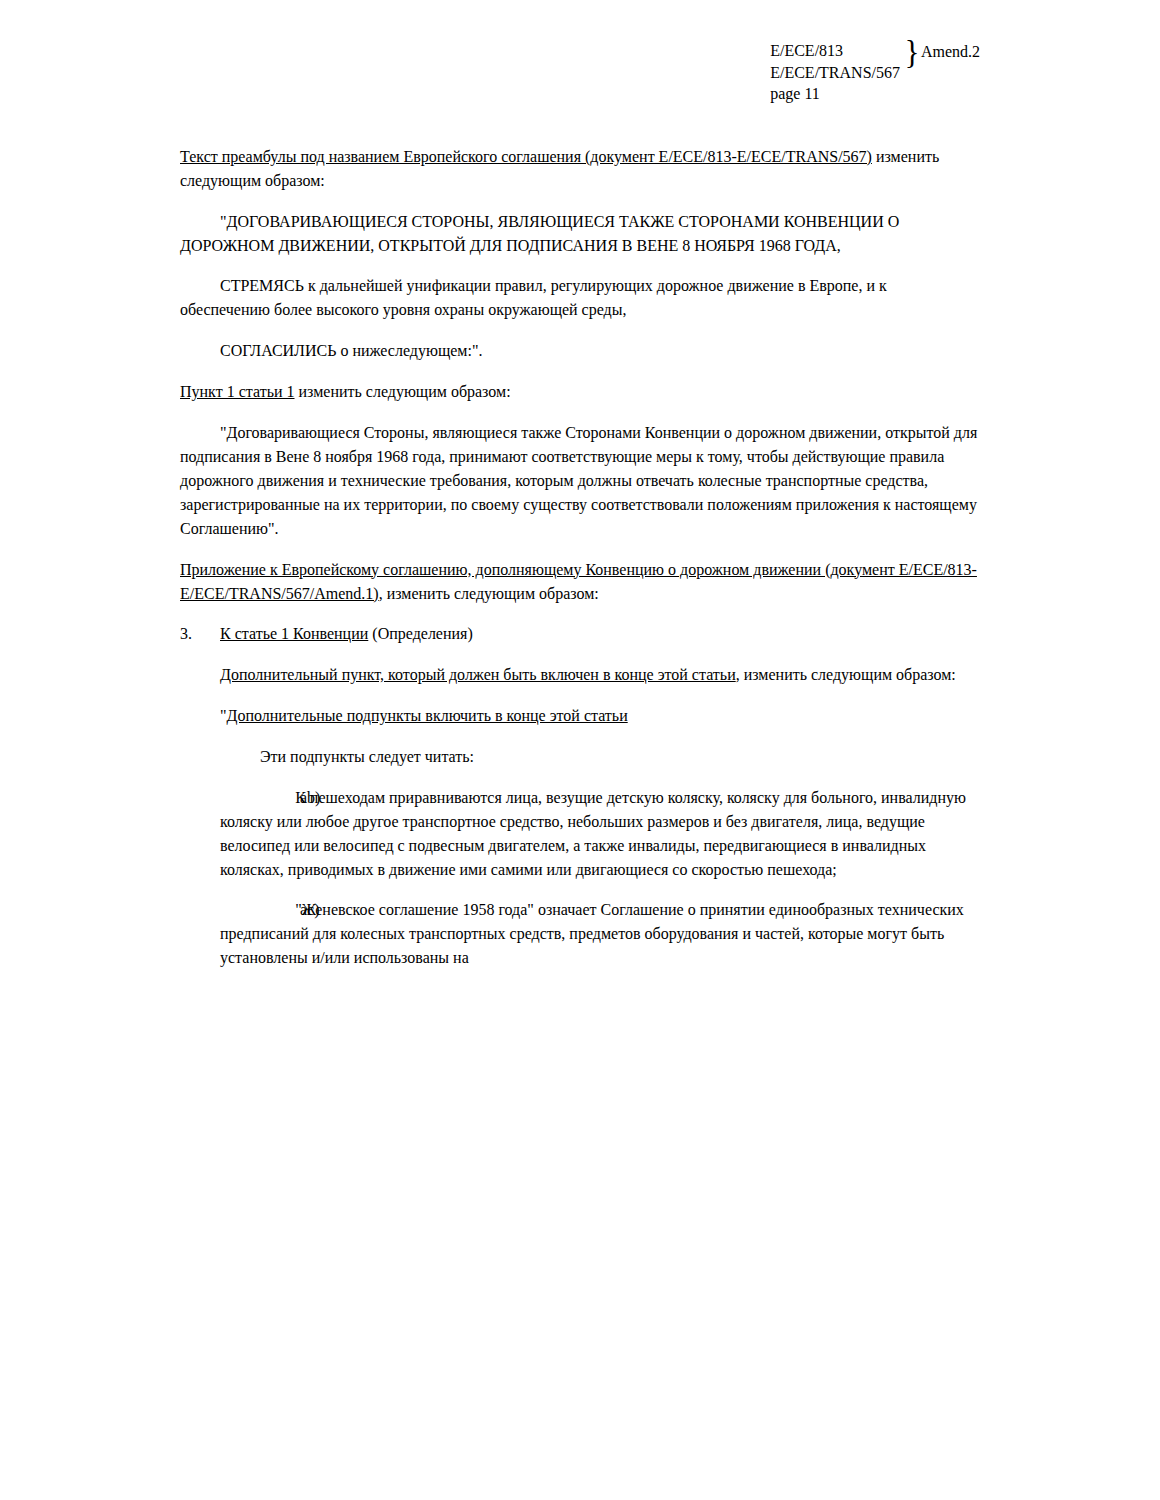E/ECE/813
E/ECE/TRANS/567
page 11
}Amend.2
Текст преамбулы под названием Европейского соглашения (документ E/ECE/813-E/ECE/TRANS/567) изменить следующим образом:
"ДОГОВАРИВАЮЩИЕСЯ СТОРОНЫ, ЯВЛЯЮЩИЕСЯ ТАКЖЕ СТОРОНАМИ КОНВЕНЦИИ О ДОРОЖНОМ ДВИЖЕНИИ, ОТКРЫТОЙ ДЛЯ ПОДПИСАНИЯ В ВЕНЕ 8 НОЯБРЯ 1968 ГОДА,
СТРЕМЯСЬ к дальнейшей унификации правил, регулирующих дорожное движение в Европе, и к обеспечению более высокого уровня охраны окружающей среды,
СОГЛАСИЛИСЬ о нижеследующем:".
Пункт 1 статьи 1 изменить следующим образом:
"Договаривающиеся Стороны, являющиеся также Сторонами Конвенции о дорожном движении, открытой для подписания в Вене 8 ноября 1968 года, принимают соответствующие меры к тому, чтобы действующие правила дорожного движения и технические требования, которым должны отвечать колесные транспортные средства, зарегистрированные на их территории, по своему существу соответствовали положениям приложения к настоящему Соглашению".
Приложение к Европейскому соглашению, дополняющему Конвенцию о дорожном движении (документ E/ECE/813-E/ECE/TRANS/567/Amend.1), изменить следующим образом:
3.
К статье 1 Конвенции (Определения)
Дополнительный пункт, который должен быть включен в конце этой статьи, изменить следующим образом:
"Дополнительные подпункты включить в конце этой статьи
Эти подпункты следует читать:
ab) К пешеходам приравниваются лица, везущие детскую коляску, коляску для больного, инвалидную коляску или любое другое транспортное средство, небольших размеров и без двигателя, лица, ведущие велосипед или велосипед с подвесным двигателем, а также инвалиды, передвигающиеся в инвалидных колясках, приводимых в движение ими самими или двигающиеся со скоростью пешехода;
ac)"Женевское соглашение 1958 года" означает Соглашение о принятии единообразных технических предписаний для колесных транспортных средств, предметов оборудования и частей, которые могут быть установлены и/или использованы на